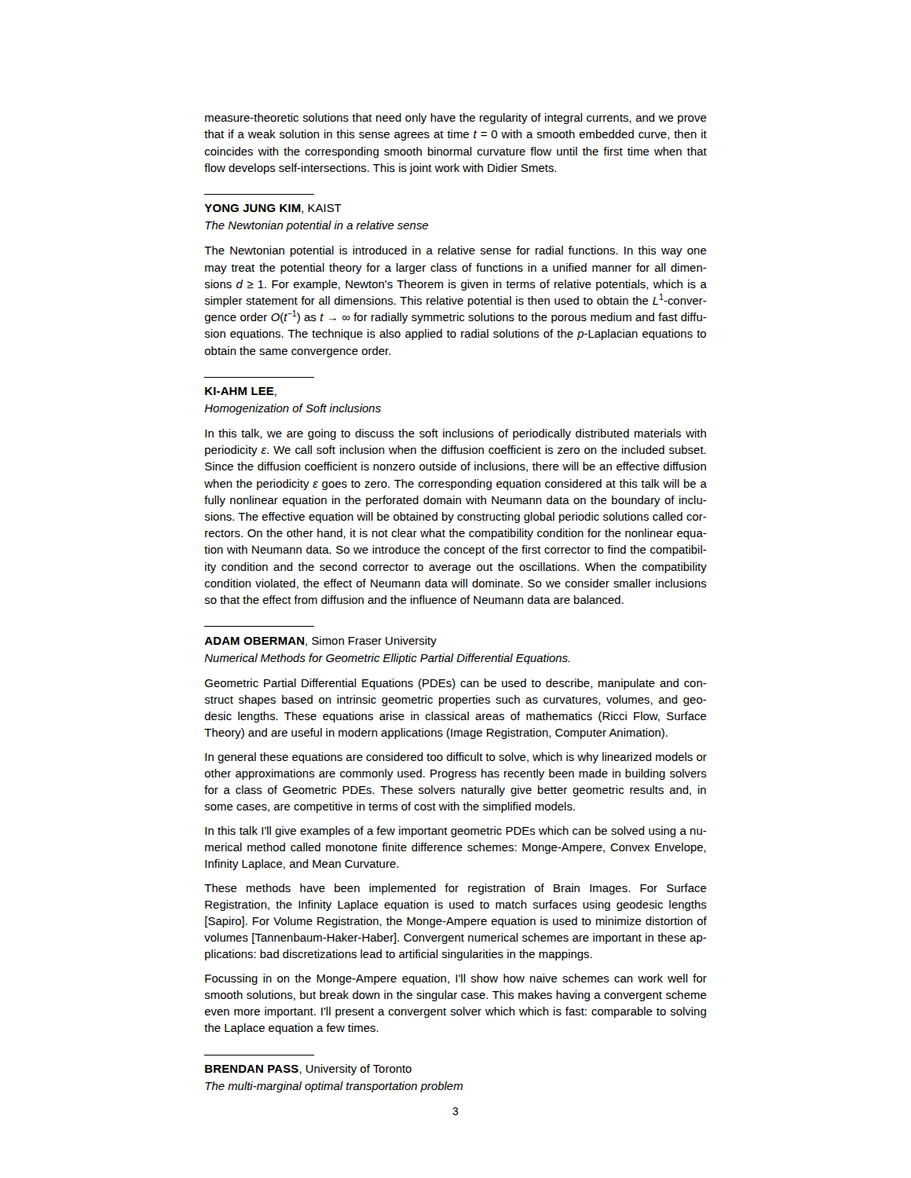measure-theoretic solutions that need only have the regularity of integral currents, and we prove that if a weak solution in this sense agrees at time t = 0 with a smooth embedded curve, then it coincides with the corresponding smooth binormal curvature flow until the first time when that flow develops self-intersections. This is joint work with Didier Smets.
YONG JUNG KIM, KAIST
The Newtonian potential in a relative sense
The Newtonian potential is introduced in a relative sense for radial functions. In this way one may treat the potential theory for a larger class of functions in a unified manner for all dimensions d ≥ 1. For example, Newton's Theorem is given in terms of relative potentials, which is a simpler statement for all dimensions. This relative potential is then used to obtain the L1-convergence order O(t−1) as t → ∞ for radially symmetric solutions to the porous medium and fast diffusion equations. The technique is also applied to radial solutions of the p-Laplacian equations to obtain the same convergence order.
KI-AHM LEE,
Homogenization of Soft inclusions
In this talk, we are going to discuss the soft inclusions of periodically distributed materials with periodicity ε. We call soft inclusion when the diffusion coefficient is zero on the included subset. Since the diffusion coefficient is nonzero outside of inclusions, there will be an effective diffusion when the periodicity ε goes to zero. The corresponding equation considered at this talk will be a fully nonlinear equation in the perforated domain with Neumann data on the boundary of inclusions. The effective equation will be obtained by constructing global periodic solutions called correctors. On the other hand, it is not clear what the compatibility condition for the nonlinear equation with Neumann data. So we introduce the concept of the first corrector to find the compatibility condition and the second corrector to average out the oscillations. When the compatibility condition violated, the effect of Neumann data will dominate. So we consider smaller inclusions so that the effect from diffusion and the influence of Neumann data are balanced.
ADAM OBERMAN, Simon Fraser University
Numerical Methods for Geometric Elliptic Partial Differential Equations.
Geometric Partial Differential Equations (PDEs) can be used to describe, manipulate and construct shapes based on intrinsic geometric properties such as curvatures, volumes, and geodesic lengths. These equations arise in classical areas of mathematics (Ricci Flow, Surface Theory) and are useful in modern applications (Image Registration, Computer Animation).
In general these equations are considered too difficult to solve, which is why linearized models or other approximations are commonly used. Progress has recently been made in building solvers for a class of Geometric PDEs. These solvers naturally give better geometric results and, in some cases, are competitive in terms of cost with the simplified models.
In this talk I'll give examples of a few important geometric PDEs which can be solved using a numerical method called monotone finite difference schemes: Monge-Ampere, Convex Envelope, Infinity Laplace, and Mean Curvature.
These methods have been implemented for registration of Brain Images. For Surface Registration, the Infinity Laplace equation is used to match surfaces using geodesic lengths [Sapiro]. For Volume Registration, the Monge-Ampere equation is used to minimize distortion of volumes [Tannenbaum-Haker-Haber]. Convergent numerical schemes are important in these applications: bad discretizations lead to artificial singularities in the mappings.
Focussing in on the Monge-Ampere equation, I'll show how naive schemes can work well for smooth solutions, but break down in the singular case. This makes having a convergent scheme even more important. I'll present a convergent solver which which is fast: comparable to solving the Laplace equation a few times.
BRENDAN PASS, University of Toronto
The multi-marginal optimal transportation problem
3